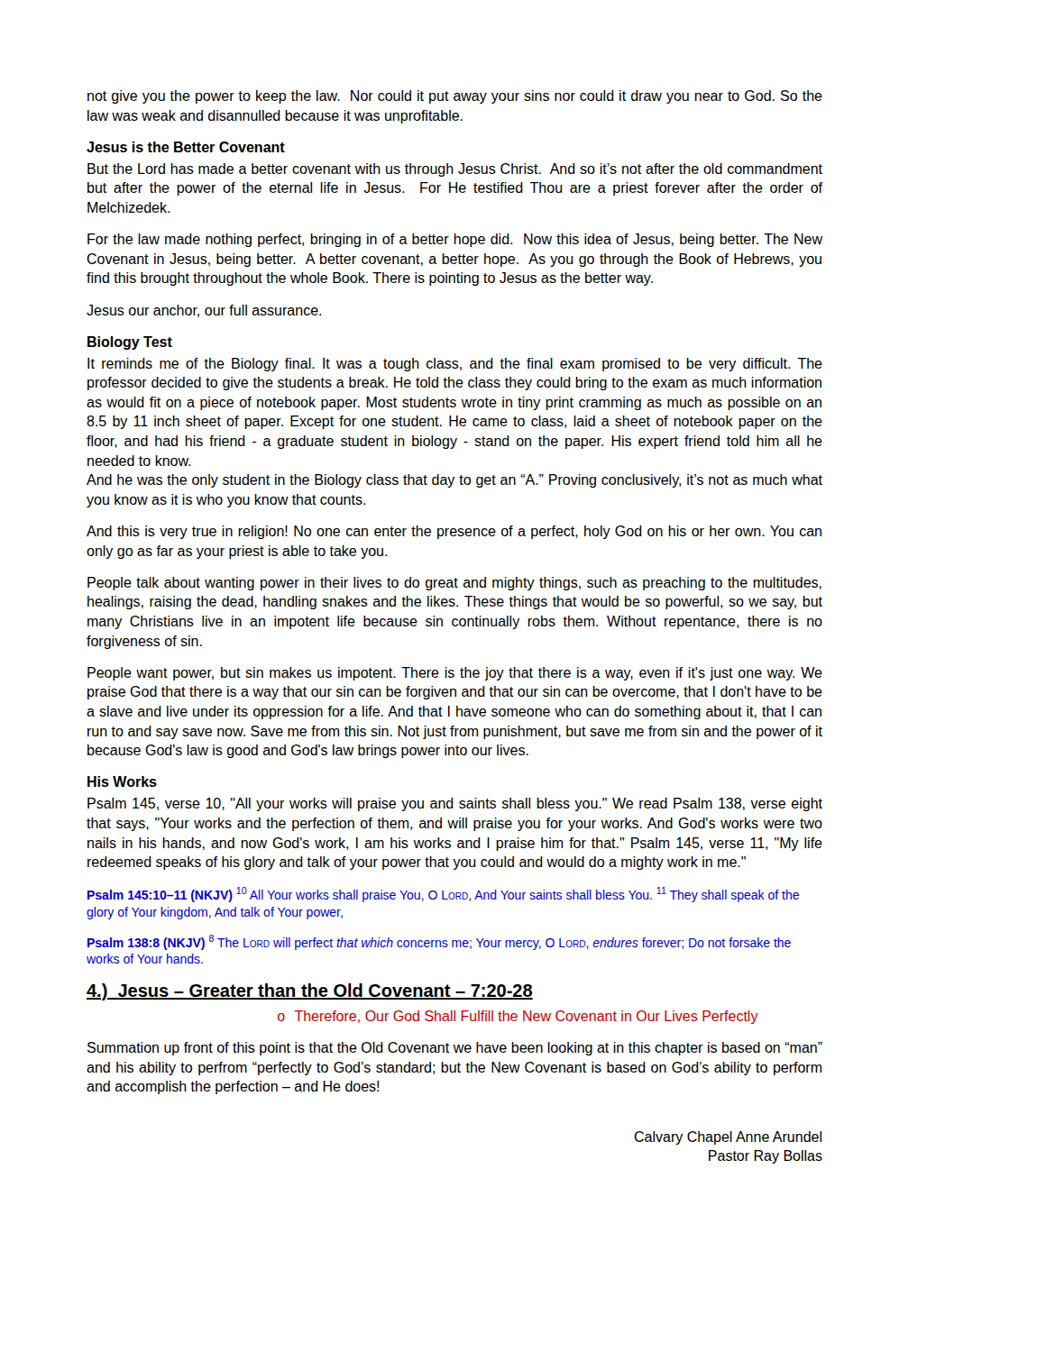not give you the power to keep the law. Nor could it put away your sins nor could it draw you near to God. So the law was weak and disannulled because it was unprofitable.
Jesus is the Better Covenant
But the Lord has made a better covenant with us through Jesus Christ. And so it’s not after the old commandment but after the power of the eternal life in Jesus. For He testified Thou are a priest forever after the order of Melchizedek.
For the law made nothing perfect, bringing in of a better hope did. Now this idea of Jesus, being better. The New Covenant in Jesus, being better. A better covenant, a better hope. As you go through the Book of Hebrews, you find this brought throughout the whole Book. There is pointing to Jesus as the better way.
Jesus our anchor, our full assurance.
Biology Test
It reminds me of the Biology final. It was a tough class, and the final exam promised to be very difficult. The professor decided to give the students a break. He told the class they could bring to the exam as much information as would fit on a piece of notebook paper. Most students wrote in tiny print cramming as much as possible on an 8.5 by 11 inch sheet of paper. Except for one student. He came to class, laid a sheet of notebook paper on the floor, and had his friend - a graduate student in biology - stand on the paper. His expert friend told him all he needed to know.
And he was the only student in the Biology class that day to get an “A.” Proving conclusively, it’s not as much what you know as it is who you know that counts.
And this is very true in religion! No one can enter the presence of a perfect, holy God on his or her own. You can only go as far as your priest is able to take you.
People talk about wanting power in their lives to do great and mighty things, such as preaching to the multitudes, healings, raising the dead, handling snakes and the likes. These things that would be so powerful, so we say, but many Christians live in an impotent life because sin continually robs them. Without repentance, there is no forgiveness of sin.
People want power, but sin makes us impotent. There is the joy that there is a way, even if it's just one way. We praise God that there is a way that our sin can be forgiven and that our sin can be overcome, that I don't have to be a slave and live under its oppression for a life. And that I have someone who can do something about it, that I can run to and say save now. Save me from this sin. Not just from punishment, but save me from sin and the power of it because God's law is good and God's law brings power into our lives.
His Works
Psalm 145, verse 10, "All your works will praise you and saints shall bless you." We read Psalm 138, verse eight that says, "Your works and the perfection of them, and will praise you for your works. And God's works were two nails in his hands, and now God's work, I am his works and I praise him for that." Psalm 145, verse 11, "My life redeemed speaks of his glory and talk of your power that you could and would do a mighty work in me."
Psalm 145:10–11 (NKJV) 10 All Your works shall praise You, O Lord, And Your saints shall bless You. 11 They shall speak of the glory of Your kingdom, And talk of Your power,
Psalm 138:8 (NKJV) 8 The Lord will perfect that which concerns me; Your mercy, O Lord, endures forever; Do not forsake the works of Your hands.
4.) Jesus – Greater than the Old Covenant – 7:20-28
o Therefore, Our God Shall Fulfill the New Covenant in Our Lives Perfectly
Summation up front of this point is that the Old Covenant we have been looking at in this chapter is based on “man” and his ability to perfrom “perfectly to God’s standard; but the New Covenant is based on God’s ability to perform and accomplish the perfection – and He does!
Calvary Chapel Anne Arundel
Pastor Ray Bollas